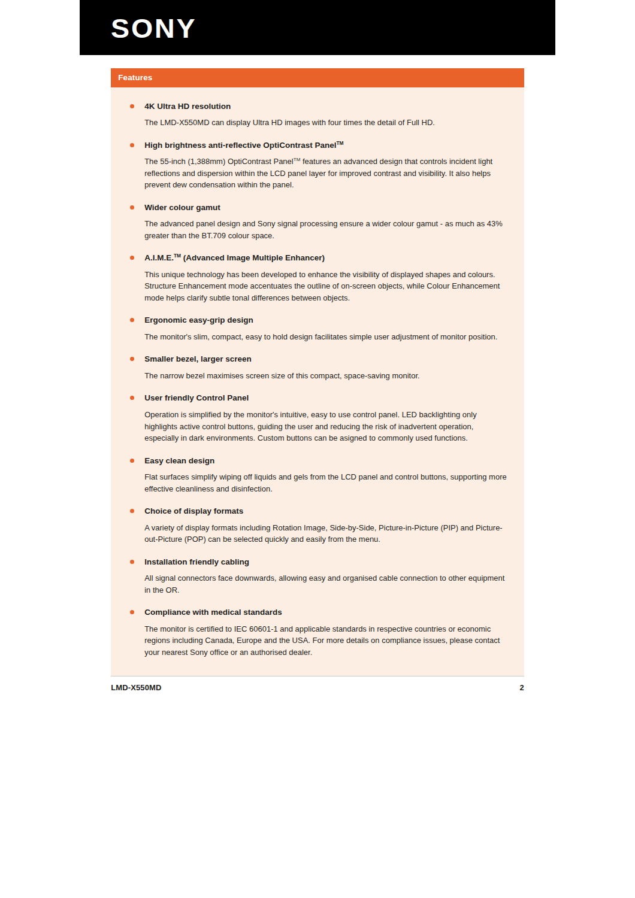SONY
Features
4K Ultra HD resolution
The LMD-X550MD can display Ultra HD images with four times the detail of Full HD.
High brightness anti-reflective OptiContrast PanelTM
The 55-inch (1,388mm) OptiContrast PanelTM features an advanced design that controls incident light reflections and dispersion within the LCD panel layer for improved contrast and visibility. It also helps prevent dew condensation within the panel.
Wider colour gamut
The advanced panel design and Sony signal processing ensure a wider colour gamut - as much as 43% greater than the BT.709 colour space.
A.I.M.E.TM (Advanced Image Multiple Enhancer)
This unique technology has been developed to enhance the visibility of displayed shapes and colours. Structure Enhancement mode accentuates the outline of on-screen objects, while Colour Enhancement mode helps clarify subtle tonal differences between objects.
Ergonomic easy-grip design
The monitor's slim, compact, easy to hold design facilitates simple user adjustment of monitor position.
Smaller bezel, larger screen
The narrow bezel maximises screen size of this compact, space-saving monitor.
User friendly Control Panel
Operation is simplified by the monitor's intuitive, easy to use control panel. LED backlighting only highlights active control buttons, guiding the user and reducing the risk of inadvertent operation, especially in dark environments. Custom buttons can be asigned to commonly used functions.
Easy clean design
Flat surfaces simplify wiping off liquids and gels from the LCD panel and control buttons, supporting more effective cleanliness and disinfection.
Choice of display formats
A variety of display formats including Rotation Image, Side-by-Side, Picture-in-Picture (PIP) and Picture-out-Picture (POP) can be selected quickly and easily from the menu.
Installation friendly cabling
All signal connectors face downwards, allowing easy and organised cable connection to other equipment in the OR.
Compliance with medical standards
The monitor is certified to IEC 60601-1 and applicable standards in respective countries or economic regions including Canada, Europe and the USA. For more details on compliance issues, please contact your nearest Sony office or an authorised dealer.
LMD-X550MD 2